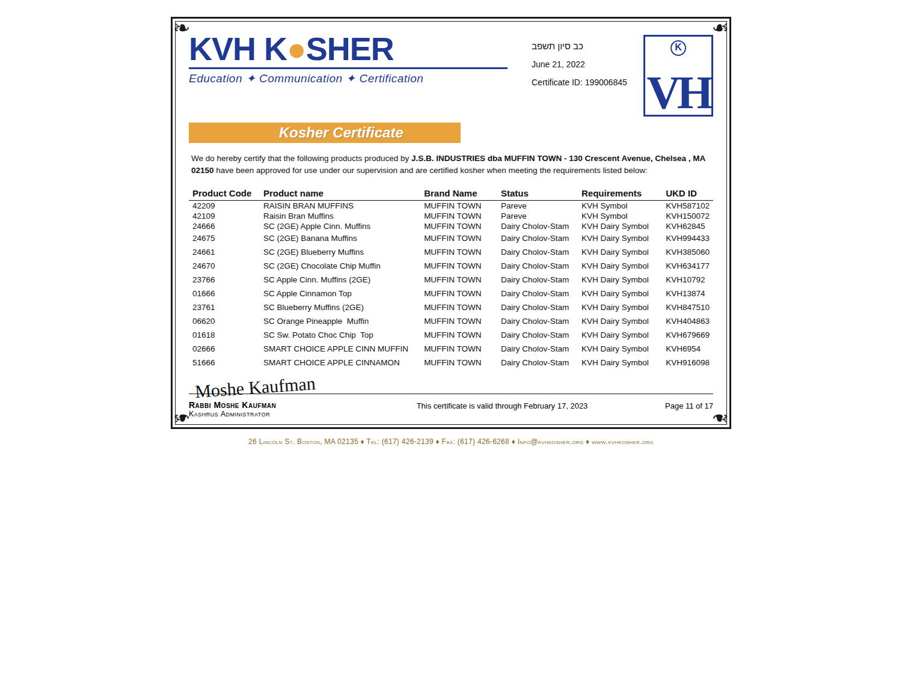❧ ❧ ❧ ❧
KVH K●SHER
Education ✦ Communication ✦ Certification
כב סיון תשפב
June 21, 2022
Certificate ID: 199006845
K
VH
Kosher Certificate
We do hereby certify that the following products produced by J.S.B. INDUSTRIES dba MUFFIN TOWN - 130 Crescent Avenue, Chelsea , MA 02150 have been approved for use under our supervision and are certified kosher when meeting the requirements listed below:
| Product Code | Product name | Brand Name | Status | Requirements | UKD ID |
| --- | --- | --- | --- | --- | --- |
| 42209 | RAISIN BRAN MUFFINS | MUFFIN TOWN | Pareve | KVH Symbol | KVH587102 |
| 42109 | Raisin Bran Muffins | MUFFIN TOWN | Pareve | KVH Symbol | KVH150072 |
| 24666 | SC (2GE) Apple Cinn. Muffins | MUFFIN TOWN | Dairy Cholov-Stam | KVH Dairy Symbol | KVH62845 |
| 24675 | SC (2GE) Banana Muffins | MUFFIN TOWN | Dairy Cholov-Stam | KVH Dairy Symbol | KVH994433 |
| 24661 | SC (2GE) Blueberry Muffins | MUFFIN TOWN | Dairy Cholov-Stam | KVH Dairy Symbol | KVH385060 |
| 24670 | SC (2GE) Chocolate Chip Muffin | MUFFIN TOWN | Dairy Cholov-Stam | KVH Dairy Symbol | KVH634177 |
| 23766 | SC Apple Cinn. Muffins (2GE) | MUFFIN TOWN | Dairy Cholov-Stam | KVH Dairy Symbol | KVH10792 |
| 01666 | SC Apple Cinnamon Top | MUFFIN TOWN | Dairy Cholov-Stam | KVH Dairy Symbol | KVH13874 |
| 23761 | SC Blueberry Muffins (2GE) | MUFFIN TOWN | Dairy Cholov-Stam | KVH Dairy Symbol | KVH847510 |
| 06620 | SC Orange Pineapple Muffin | MUFFIN TOWN | Dairy Cholov-Stam | KVH Dairy Symbol | KVH404863 |
| 01618 | SC Sw. Potato Choc Chip Top | MUFFIN TOWN | Dairy Cholov-Stam | KVH Dairy Symbol | KVH679669 |
| 02666 | SMART CHOICE APPLE CINN MUFFIN | MUFFIN TOWN | Dairy Cholov-Stam | KVH Dairy Symbol | KVH6954 |
| 51666 | SMART CHOICE APPLE CINNAMON | MUFFIN TOWN | Dairy Cholov-Stam | KVH Dairy Symbol | KVH916098 |
Moshe Kaufman
Rabbi Moshe Kaufman
Kashrus Administrator
This certificate is valid through February 17, 2023
Page 11 of 17
26 Lincoln St. Boston, MA 02135 ♦ Tel: (617) 426-2139 ♦ Fax: (617) 426-6268 ♦ Info@kvhkosher.org ♦ www.kvhkosher.org